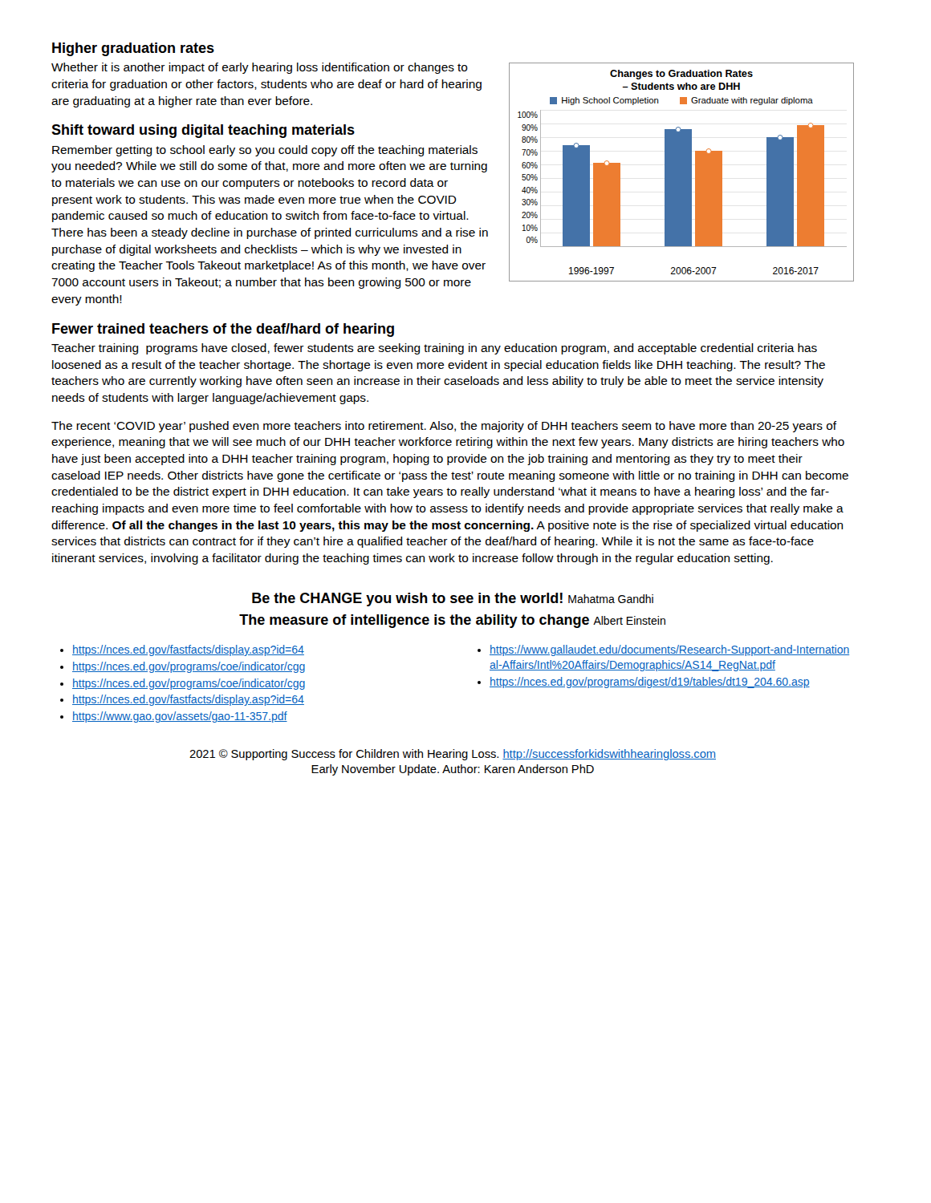Higher graduation rates
Changes to Graduation Rates
– Students who are DHH
High School Completion Graduate with regular diploma
100%
90%
80%
70%
60%
50%
40%
30%
20%
10%
0%
1996-1997 2006-2007 2016-2017
Whether it is another impact of early hearing loss identification or changes to criteria for graduation or other factors, students who are deaf or hard of hearing are graduating at a higher rate than ever before.
Shift toward using digital teaching materials
Remember getting to school early so you could copy off the teaching materials you needed? While we still do some of that, more and more often we are turning to materials we can use on our computers or notebooks to record data or present work to students. This was made even more true when the COVID pandemic caused so much of education to switch from face-to-face to virtual. There has been a steady decline in purchase of printed curriculums and a rise in purchase of digital worksheets and checklists – which is why we invested in creating the Teacher Tools Takeout marketplace! As of this month, we have over 7000 account users in Takeout; a number that has been growing 500 or more every month!
Fewer trained teachers of the deaf/hard of hearing
Teacher training programs have closed, fewer students are seeking training in any education program, and acceptable credential criteria has loosened as a result of the teacher shortage. The shortage is even more evident in special education fields like DHH teaching. The result? The teachers who are currently working have often seen an increase in their caseloads and less ability to truly be able to meet the service intensity needs of students with larger language/achievement gaps.
The recent ‘COVID year’ pushed even more teachers into retirement. Also, the majority of DHH teachers seem to have more than 20-25 years of experience, meaning that we will see much of our DHH teacher workforce retiring within the next few years. Many districts are hiring teachers who have just been accepted into a DHH teacher training program, hoping to provide on the job training and mentoring as they try to meet their caseload IEP needs. Other districts have gone the certificate or ‘pass the test’ route meaning someone with little or no training in DHH can become credentialed to be the district expert in DHH education. It can take years to really understand ‘what it means to have a hearing loss’ and the far-reaching impacts and even more time to feel comfortable with how to assess to identify needs and provide appropriate services that really make a difference. Of all the changes in the last 10 years, this may be the most concerning. A positive note is the rise of specialized virtual education services that districts can contract for if they can’t hire a qualified teacher of the deaf/hard of hearing. While it is not the same as face-to-face itinerant services, involving a facilitator during the teaching times can work to increase follow through in the regular education setting.
Be the CHANGE you wish to see in the world! Mahatma Gandhi
The measure of intelligence is the ability to change Albert Einstein
https://nces.ed.gov/fastfacts/display.asp?id=64
https://nces.ed.gov/programs/coe/indicator/cgg
https://nces.ed.gov/programs/coe/indicator/cgg
https://nces.ed.gov/fastfacts/display.asp?id=64
https://www.gao.gov/assets/gao-11-357.pdf
https://www.gallaudet.edu/documents/Research-Support-and-International-Affairs/Intl%20Affairs/Demographics/AS14_RegNat.pdf
https://nces.ed.gov/programs/digest/d19/tables/dt19_204.60.asp
2021 © Supporting Success for Children with Hearing Loss. http://successforkidswithhearingloss.com
Early November Update. Author: Karen Anderson PhD